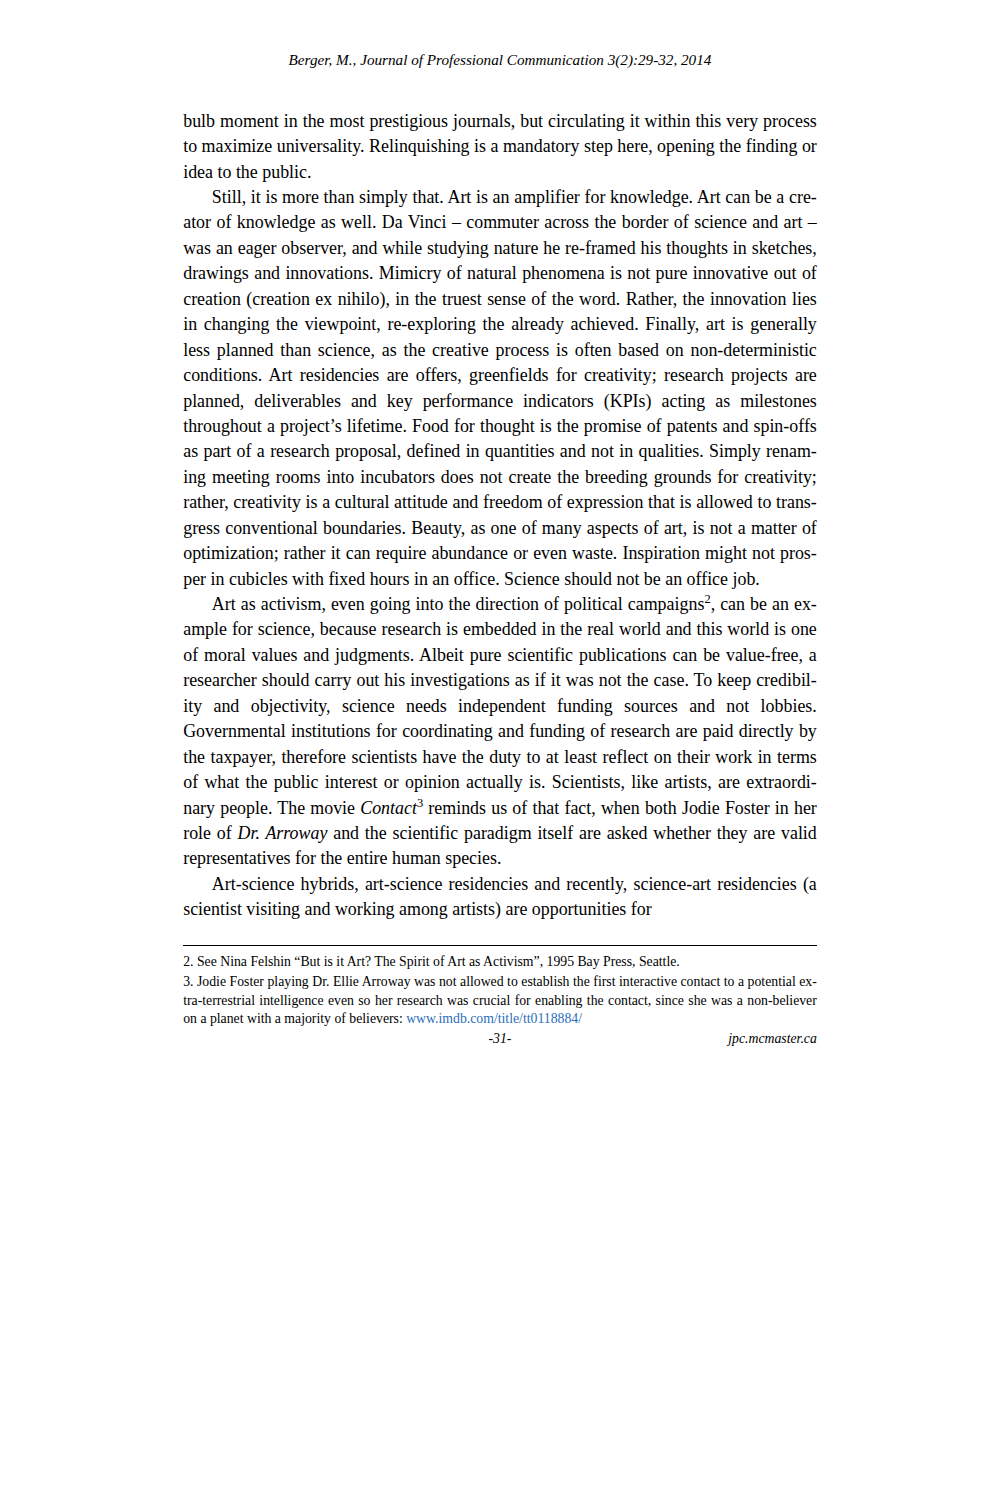Berger, M., Journal of Professional Communication 3(2):29-32, 2014
bulb moment in the most prestigious journals, but circulating it within this very process to maximize universality. Relinquishing is a mandatory step here, opening the finding or idea to the public.
Still, it is more than simply that. Art is an amplifier for knowledge. Art can be a creator of knowledge as well. Da Vinci – commuter across the border of science and art – was an eager observer, and while studying nature he re-framed his thoughts in sketches, drawings and innovations. Mimicry of natural phenomena is not pure innovative out of creation (creation ex nihilo), in the truest sense of the word. Rather, the innovation lies in changing the viewpoint, re-exploring the already achieved. Finally, art is generally less planned than science, as the creative process is often based on non-deterministic conditions. Art residencies are offers, greenfields for creativity; research projects are planned, deliverables and key performance indicators (KPIs) acting as milestones throughout a project’s lifetime. Food for thought is the promise of patents and spin-offs as part of a research proposal, defined in quantities and not in qualities. Simply renaming meeting rooms into incubators does not create the breeding grounds for creativity; rather, creativity is a cultural attitude and freedom of expression that is allowed to transgress conventional boundaries. Beauty, as one of many aspects of art, is not a matter of optimization; rather it can require abundance or even waste. Inspiration might not prosper in cubicles with fixed hours in an office. Science should not be an office job.
Art as activism, even going into the direction of political campaigns2, can be an example for science, because research is embedded in the real world and this world is one of moral values and judgments. Albeit pure scientific publications can be value-free, a researcher should carry out his investigations as if it was not the case. To keep credibility and objectivity, science needs independent funding sources and not lobbies. Governmental institutions for coordinating and funding of research are paid directly by the taxpayer, therefore scientists have the duty to at least reflect on their work in terms of what the public interest or opinion actually is. Scientists, like artists, are extraordinary people. The movie Contact3 reminds us of that fact, when both Jodie Foster in her role of Dr. Arroway and the scientific paradigm itself are asked whether they are valid representatives for the entire human species.
Art-science hybrids, art-science residencies and recently, science-art residencies (a scientist visiting and working among artists) are opportunities for
2. See Nina Felshin “But is it Art? The Spirit of Art as Activism”, 1995 Bay Press, Seattle.
3. Jodie Foster playing Dr. Ellie Arroway was not allowed to establish the first interactive contact to a potential extra-terrestrial intelligence even so her research was crucial for enabling the contact, since she was a non-believer on a planet with a majority of believers: www.imdb.com/title/tt0118884/
-31-
jpc.mcmaster.ca